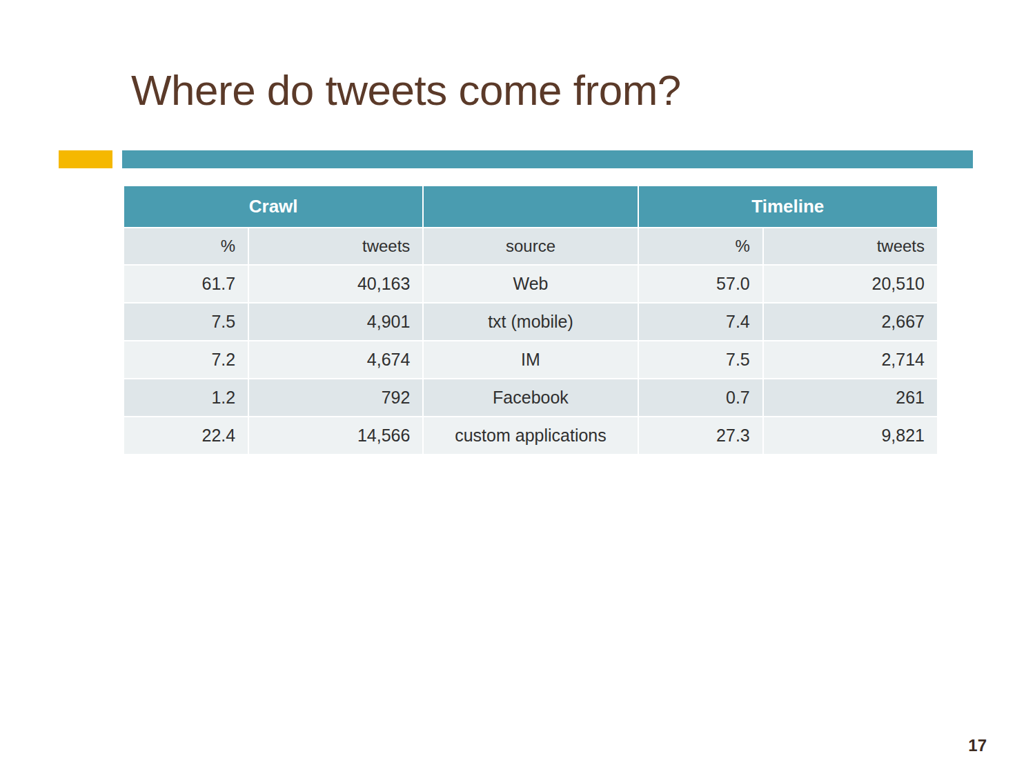Where do tweets come from?
| Crawl | | Timeline |
| --- | --- | --- |
| % | tweets | source | % | tweets |
| 61.7 | 40,163 | Web | 57.0 | 20,510 |
| 7.5 | 4,901 | txt (mobile) | 7.4 | 2,667 |
| 7.2 | 4,674 | IM | 7.5 | 2,714 |
| 1.2 | 792 | Facebook | 0.7 | 261 |
| 22.4 | 14,566 | custom applications | 27.3 | 9,821 |
17